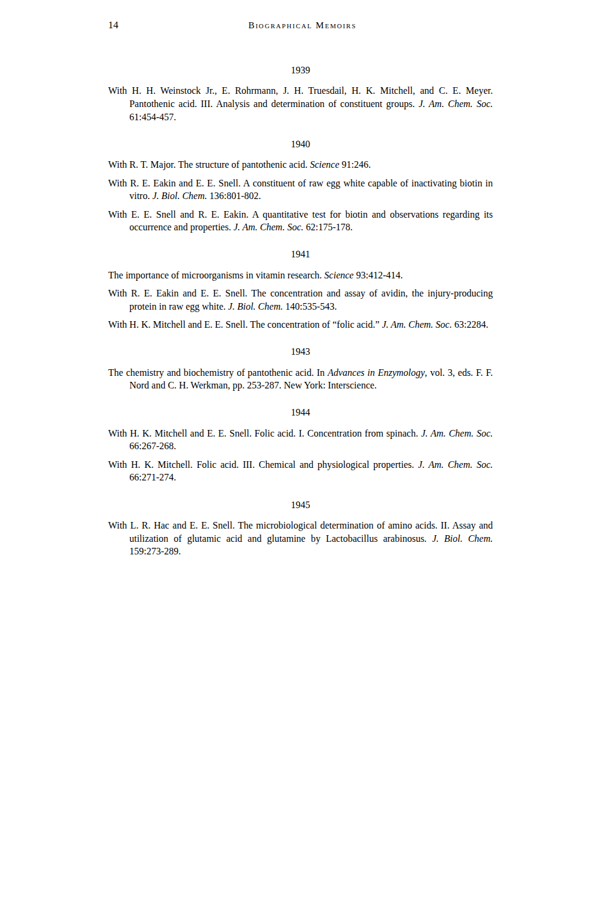14
Biographical Memoirs
1939
With H. H. Weinstock Jr., E. Rohrmann, J. H. Truesdail, H. K. Mitchell, and C. E. Meyer. Pantothenic acid. III. Analysis and determination of constituent groups. J. Am. Chem. Soc. 61:454-457.
1940
With R. T. Major. The structure of pantothenic acid. Science 91:246.
With R. E. Eakin and E. E. Snell. A constituent of raw egg white capable of inactivating biotin in vitro. J. Biol. Chem. 136:801-802.
With E. E. Snell and R. E. Eakin. A quantitative test for biotin and observations regarding its occurrence and properties. J. Am. Chem. Soc. 62:175-178.
1941
The importance of microorganisms in vitamin research. Science 93:412-414.
With R. E. Eakin and E. E. Snell. The concentration and assay of avidin, the injury-producing protein in raw egg white. J. Biol. Chem. 140:535-543.
With H. K. Mitchell and E. E. Snell. The concentration of “folic acid.” J. Am. Chem. Soc. 63:2284.
1943
The chemistry and biochemistry of pantothenic acid. In Advances in Enzymology, vol. 3, eds. F. F. Nord and C. H. Werkman, pp. 253-287. New York: Interscience.
1944
With H. K. Mitchell and E. E. Snell. Folic acid. I. Concentration from spinach. J. Am. Chem. Soc. 66:267-268.
With H. K. Mitchell. Folic acid. III. Chemical and physiological properties. J. Am. Chem. Soc. 66:271-274.
1945
With L. R. Hac and E. E. Snell. The microbiological determination of amino acids. II. Assay and utilization of glutamic acid and glutamine by Lactobacillus arabinosus. J. Biol. Chem. 159:273-289.